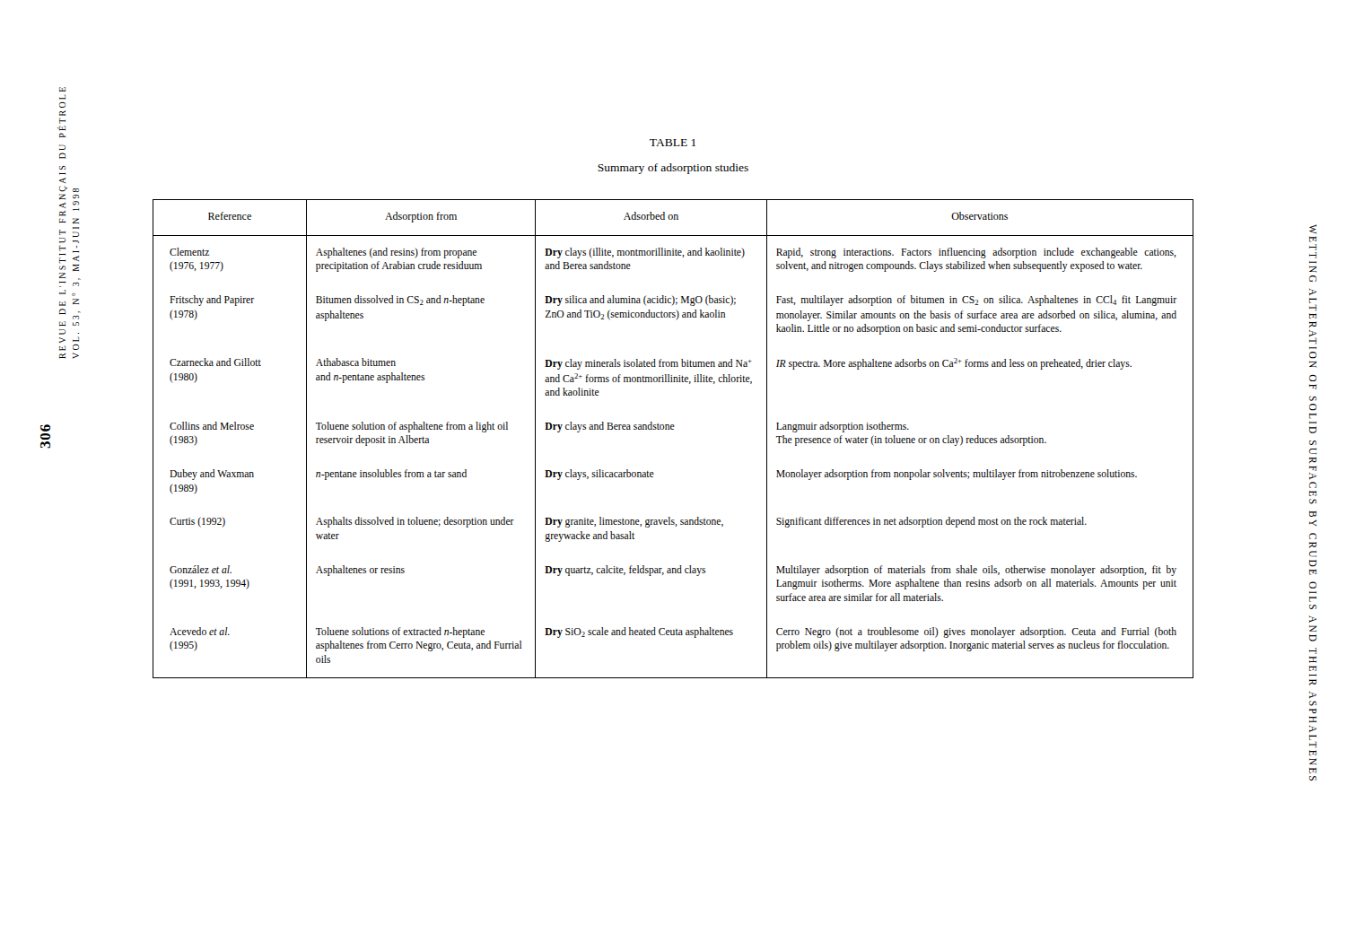WETTING ALTERATION OF SOLID SURFACES BY CRUDE OILS AND THEIR ASPHALTENES
REVUE DE L'INSTITUT FRANÇAIS DU PÉTROLE
VOL. 53, N° 3, MAI-JUIN 1998
306
TABLE 1 Summary of adsorption studies
| Reference | Adsorption from | Adsorbed on | Observations |
| --- | --- | --- | --- |
| Clementz (1976, 1977) | Asphaltenes (and resins) from propane precipitation of Arabian crude residuum | Dry clays (illite, montmorillinite, and kaolinite) and Berea sandstone | Rapid, strong interactions. Factors influencing adsorption include exchangeable cations, solvent, and nitrogen compounds. Clays stabilized when subsequently exposed to water. |
| Fritschy and Papirer (1978) | Bitumen dissolved in CS 2 and n -heptane asphaltenes | Dry silica and alumina (acidic); MgO (basic); ZnO and TiO 2 (semiconductors) and kaolin | Fast, multilayer adsorption of bitumen in CS 2 on silica. Asphaltenes in CCl 4 fit Langmuir monolayer. Similar amounts on the basis of surface area are adsorbed on silica, alumina, and kaolin. Little or no adsorption on basic and semi-conductor surfaces. |
| Czarnecka and Gillott (1980) | Athabasca bitumen and n -pentane asphaltenes | Dry clay minerals isolated from bitumen and Na + and Ca 2+ forms of montmorillinite, illite, chlorite, and kaolinite | IR spectra. More asphaltene adsorbs on Ca 2+ forms and less on preheated, drier clays. |
| Collins and Melrose (1983) | Toluene solution of asphaltene from a light oil reservoir deposit in Alberta | Dry clays and Berea sandstone | Langmuir adsorption isotherms. The presence of water (in toluene or on clay) reduces adsorption. |
| Dubey and Waxman (1989) | n -pentane insolubles from a tar sand | Dry clays, silicacarbonate | Monolayer adsorption from nonpolar solvents; multilayer from nitrobenzene solutions. |
| Curtis (1992) | Asphalts dissolved in toluene; desorption under water | Dry granite, limestone, gravels, sandstone, greywacke and basalt | Significant differences in net adsorption depend most on the rock material. |
| González et al. (1991, 1993, 1994) | Asphaltenes or resins | Dry quartz, calcite, feldspar, and clays | Multilayer adsorption of materials from shale oils, otherwise monolayer adsorption, fit by Langmuir isotherms. More asphaltene than resins adsorb on all materials. Amounts per unit surface area are similar for all materials. |
| Acevedo et al. (1995) | Toluene solutions of extracted n -heptane asphaltenes from Cerro Negro, Ceuta, and Furrial oils | Dry SiO 2 scale and heated Ceuta asphaltenes | Cerro Negro (not a troublesome oil) gives monolayer adsorption. Ceuta and Furrial (both problem oils) give multilayer adsorption. Inorganic material serves as nucleus for flocculation. |